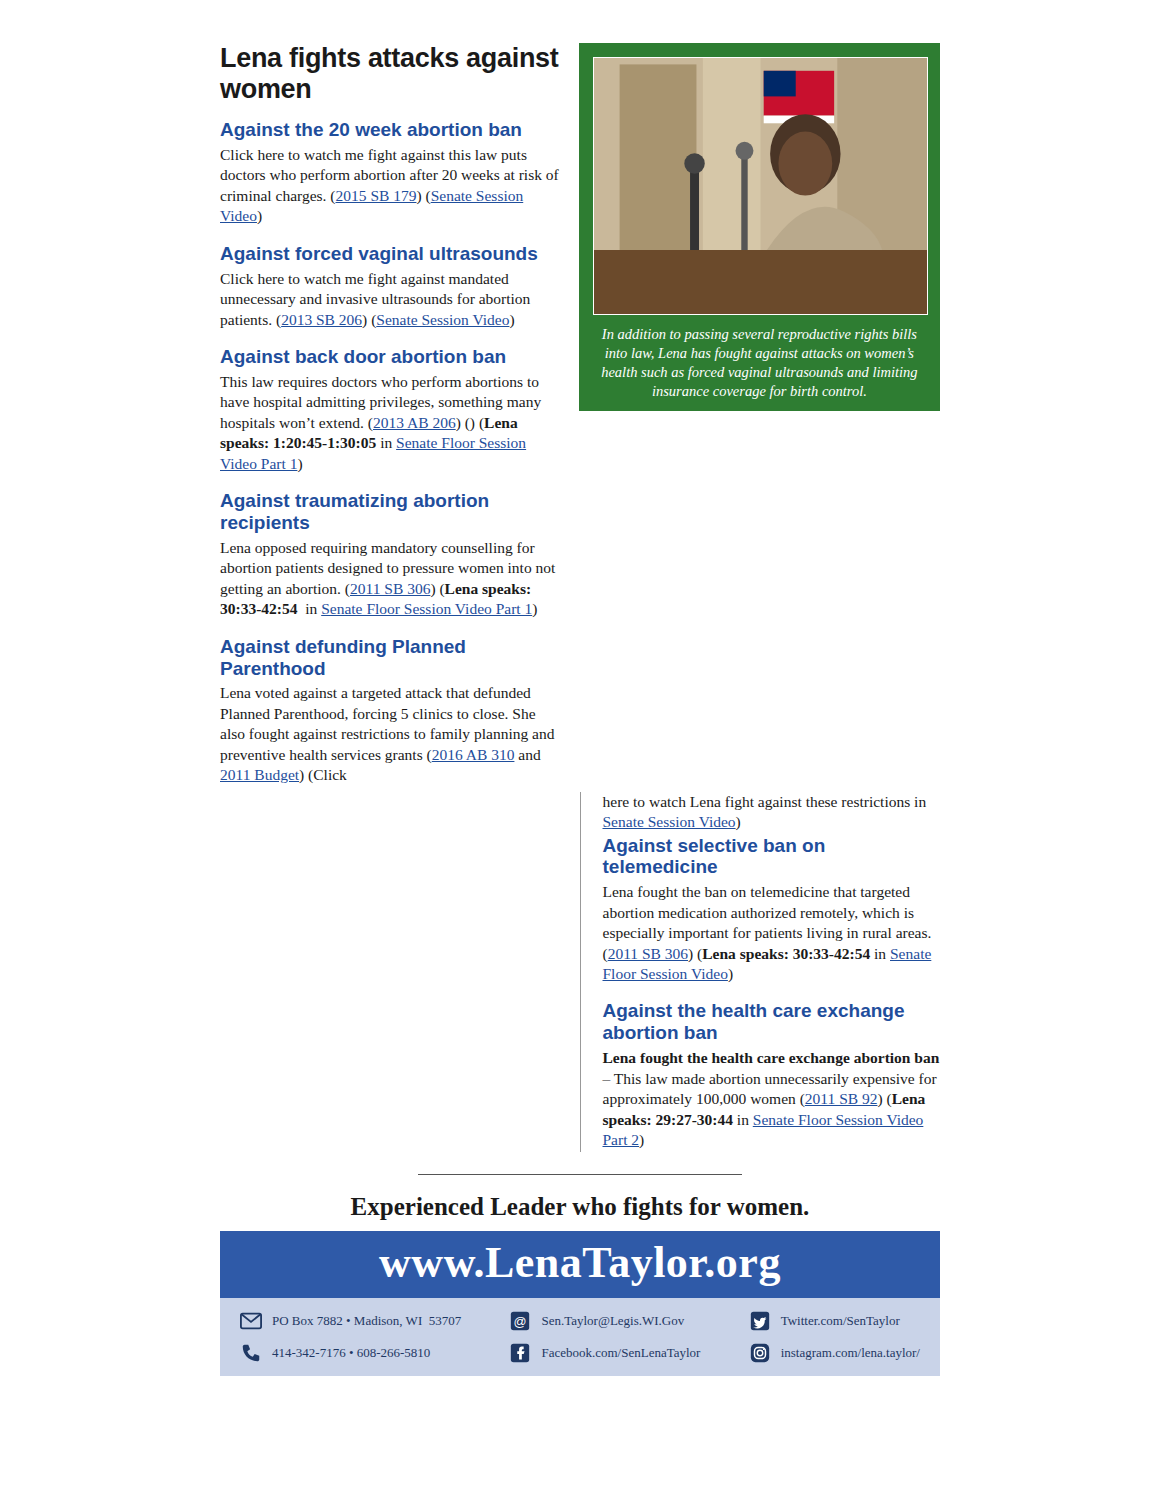Lena fights attacks against women
Against the 20 week abortion ban
Click here to watch me fight against this law puts doctors who perform abortion after 20 weeks at risk of criminal charges. (2015 SB 179) (Senate Session Video)
Against forced vaginal ultrasounds
Click here to watch me fight against mandated unnecessary and invasive ultrasounds for abortion patients. (2013 SB 206) (Senate Session Video)
Against back door abortion ban
This law requires doctors who perform abortions to have hospital admitting privileges, something many hospitals won’t extend. (2013 AB 206) () (Lena speaks: 1:20:45-1:30:05 in Senate Floor Session Video Part 1)
Against traumatizing abortion recipients
Lena opposed requiring mandatory counselling for abortion patients designed to pressure women into not getting an abortion. (2011 SB 306) (Lena speaks: 30:33-42:54 in Senate Floor Session Video Part 1)
Against defunding Planned Parenthood
Lena voted against a targeted attack that defunded Planned Parenthood, forcing 5 clinics to close. She also fought against restrictions to family planning and preventive health services grants (2016 AB 310 and 2011 Budget) (Click
In addition to passing several reproductive rights bills into law, Lena has fought against attacks on women’s health such as forced vaginal ultrasounds and limiting insurance coverage for birth control.
here to watch Lena fight against these restrictions in Senate Session Video)
Against selective ban on telemedicine
Lena fought the ban on telemedicine that targeted abortion medication authorized remotely, which is especially important for patients living in rural areas. (2011 SB 306) (Lena speaks: 30:33-42:54 in Senate Floor Session Video)
Against the health care exchange abortion ban
Lena fought the health care exchange abortion ban – This law made abortion unnecessarily expensive for approximately 100,000 women (2011 SB 92) (Lena speaks: 29:27-30:44 in Senate Floor Session Video Part 2)
Experienced Leader who fights for women.
www.LenaTaylor.org
PO Box 7882 • Madison, WI 53707
414-342-7176 • 608-266-5810
@ Sen.Taylor@Legis.WI.Gov
Facebook.com/SenLenaTaylor
Twitter.com/SenTaylor
instagram.com/lena.taylor/